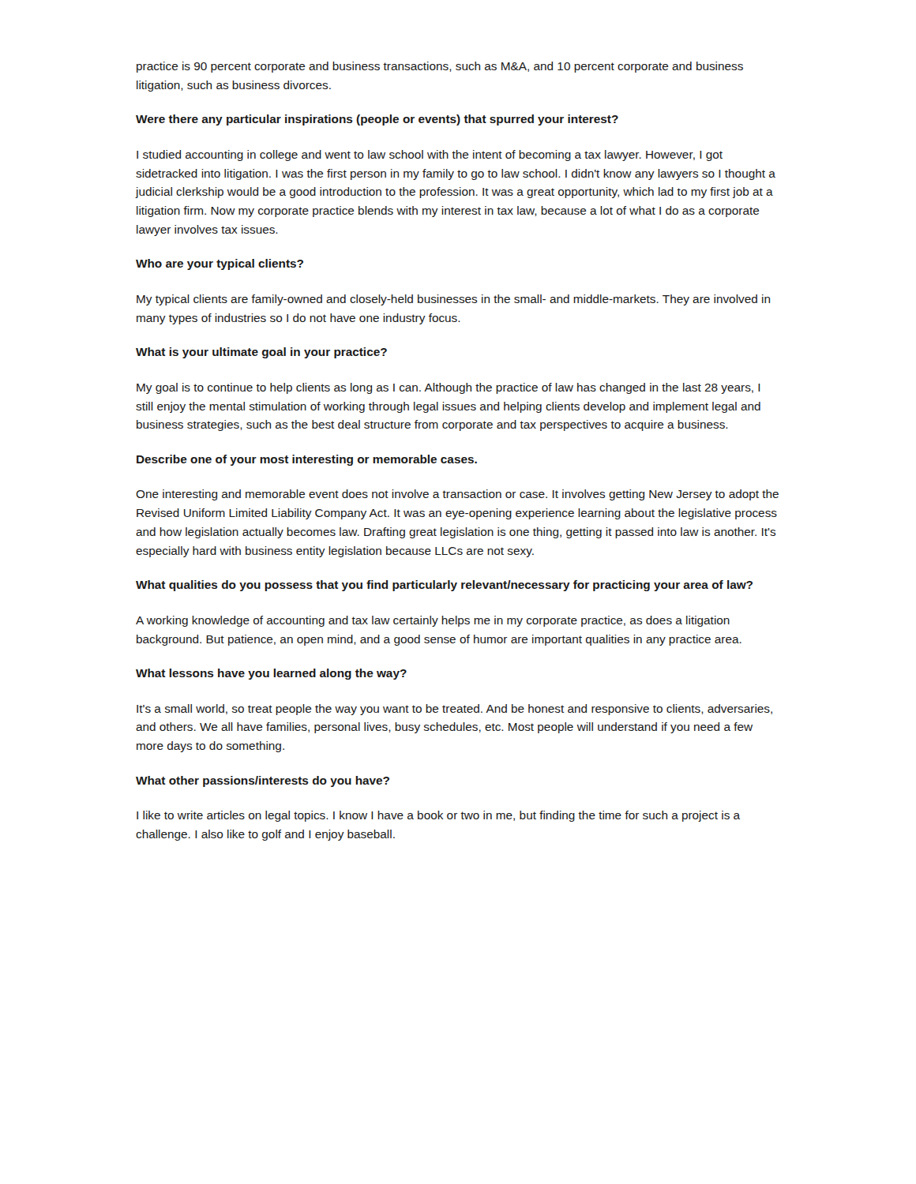practice is 90 percent corporate and business transactions, such as M&A, and 10 percent corporate and business litigation, such as business divorces.
Were there any particular inspirations (people or events) that spurred your interest?
I studied accounting in college and went to law school with the intent of becoming a tax lawyer. However, I got sidetracked into litigation. I was the first person in my family to go to law school. I didn't know any lawyers so I thought a judicial clerkship would be a good introduction to the profession. It was a great opportunity, which lad to my first job at a litigation firm. Now my corporate practice blends with my interest in tax law, because a lot of what I do as a corporate lawyer involves tax issues.
Who are your typical clients?
My typical clients are family-owned and closely-held businesses in the small- and middle-markets. They are involved in many types of industries so I do not have one industry focus.
What is your ultimate goal in your practice?
My goal is to continue to help clients as long as I can. Although the practice of law has changed in the last 28 years, I still enjoy the mental stimulation of working through legal issues and helping clients develop and implement legal and business strategies, such as the best deal structure from corporate and tax perspectives to acquire a business.
Describe one of your most interesting or memorable cases.
One interesting and memorable event does not involve a transaction or case. It involves getting New Jersey to adopt the Revised Uniform Limited Liability Company Act. It was an eye-opening experience learning about the legislative process and how legislation actually becomes law. Drafting great legislation is one thing, getting it passed into law is another. It's especially hard with business entity legislation because LLCs are not sexy.
What qualities do you possess that you find particularly relevant/necessary for practicing your area of law?
A working knowledge of accounting and tax law certainly helps me in my corporate practice, as does a litigation background. But patience, an open mind, and a good sense of humor are important qualities in any practice area.
What lessons have you learned along the way?
It's a small world, so treat people the way you want to be treated. And be honest and responsive to clients, adversaries, and others. We all have families, personal lives, busy schedules, etc. Most people will understand if you need a few more days to do something.
What other passions/interests do you have?
I like to write articles on legal topics. I know I have a book or two in me, but finding the time for such a project is a challenge. I also like to golf and I enjoy baseball.